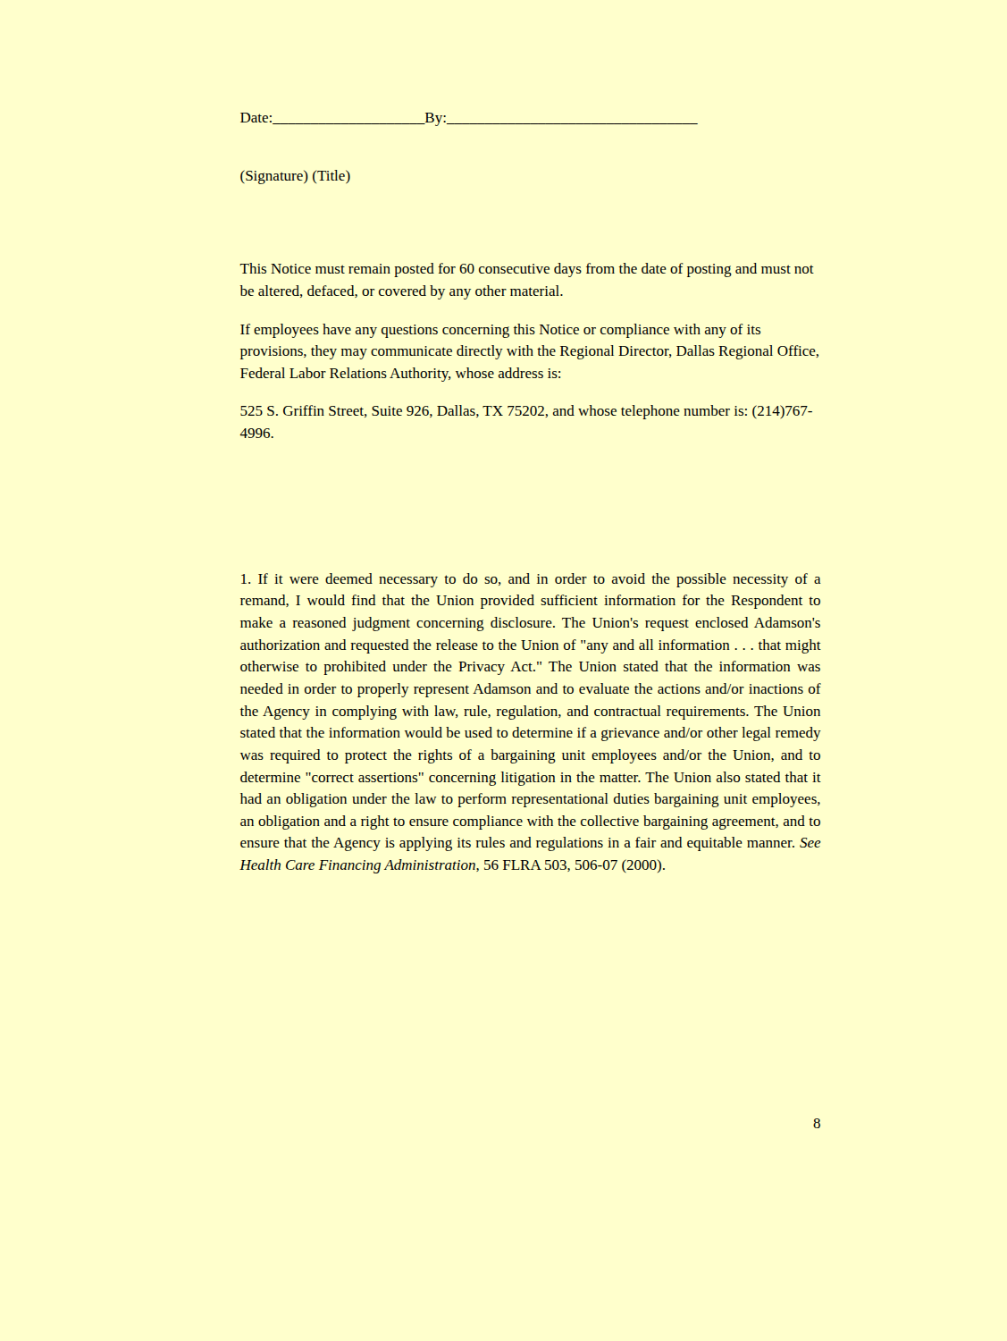Date:____________________By:_________________________________
(Signature) (Title)
This Notice must remain posted for 60 consecutive days from the date of posting and must not be altered, defaced, or covered by any other material.
If employees have any questions concerning this Notice or compliance with any of its provisions, they may communicate directly with the Regional Director, Dallas Regional Office, Federal Labor Relations Authority, whose address is:
525 S. Griffin Street, Suite 926, Dallas, TX 75202, and whose telephone number is: (214)767-4996.
1. If it were deemed necessary to do so, and in order to avoid the possible necessity of a remand, I would find that the Union provided sufficient information for the Respondent to make a reasoned judgment concerning disclosure. The Union's request enclosed Adamson's authorization and requested the release to the Union of "any and all information . . . that might otherwise to prohibited under the Privacy Act." The Union stated that the information was needed in order to properly represent Adamson and to evaluate the actions and/or inactions of the Agency in complying with law, rule, regulation, and contractual requirements. The Union stated that the information would be used to determine if a grievance and/or other legal remedy was required to protect the rights of a bargaining unit employees and/or the Union, and to determine "correct assertions" concerning litigation in the matter. The Union also stated that it had an obligation under the law to perform representational duties bargaining unit employees, an obligation and a right to ensure compliance with the collective bargaining agreement, and to ensure that the Agency is applying its rules and regulations in a fair and equitable manner. See Health Care Financing Administration, 56 FLRA 503, 506-07 (2000).
8